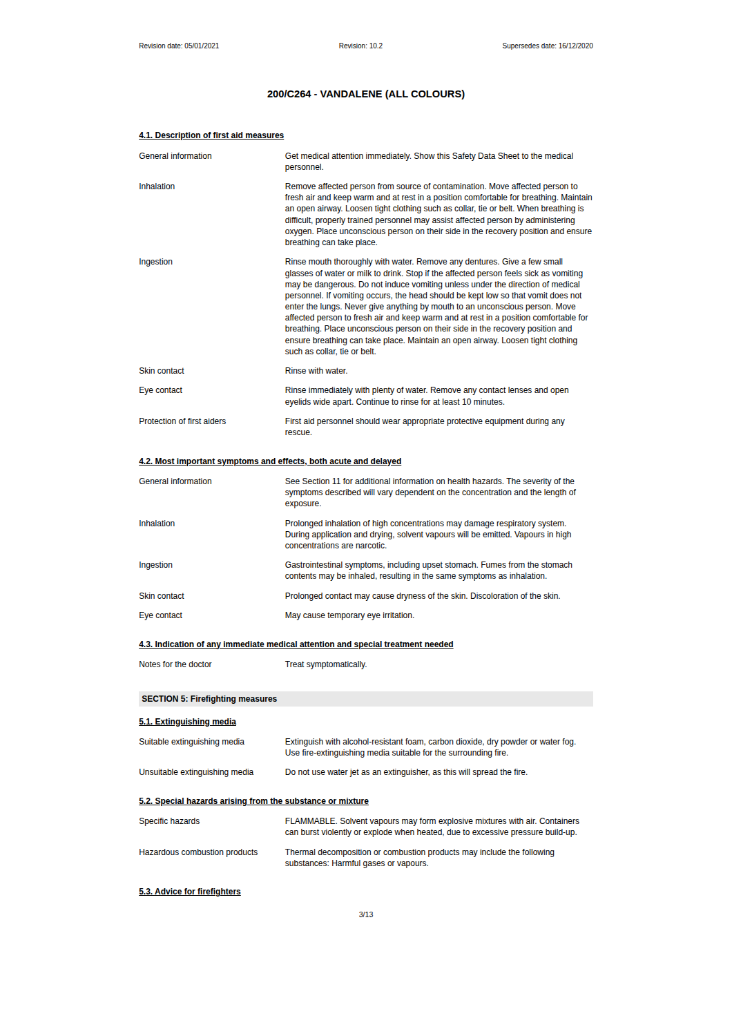Revision date: 05/01/2021 Revision: 10.2 Supersedes date: 16/12/2020
200/C264 - VANDALENE (ALL COLOURS)
4.1. Description of first aid measures
| General information | Get medical attention immediately. Show this Safety Data Sheet to the medical personnel. |
| Inhalation | Remove affected person from source of contamination. Move affected person to fresh air and keep warm and at rest in a position comfortable for breathing. Maintain an open airway. Loosen tight clothing such as collar, tie or belt. When breathing is difficult, properly trained personnel may assist affected person by administering oxygen. Place unconscious person on their side in the recovery position and ensure breathing can take place. |
| Ingestion | Rinse mouth thoroughly with water. Remove any dentures. Give a few small glasses of water or milk to drink. Stop if the affected person feels sick as vomiting may be dangerous. Do not induce vomiting unless under the direction of medical personnel. If vomiting occurs, the head should be kept low so that vomit does not enter the lungs. Never give anything by mouth to an unconscious person. Move affected person to fresh air and keep warm and at rest in a position comfortable for breathing. Place unconscious person on their side in the recovery position and ensure breathing can take place. Maintain an open airway. Loosen tight clothing such as collar, tie or belt. |
| Skin contact | Rinse with water. |
| Eye contact | Rinse immediately with plenty of water. Remove any contact lenses and open eyelids wide apart. Continue to rinse for at least 10 minutes. |
| Protection of first aiders | First aid personnel should wear appropriate protective equipment during any rescue. |
4.2. Most important symptoms and effects, both acute and delayed
| General information | See Section 11 for additional information on health hazards. The severity of the symptoms described will vary dependent on the concentration and the length of exposure. |
| Inhalation | Prolonged inhalation of high concentrations may damage respiratory system. During application and drying, solvent vapours will be emitted. Vapours in high concentrations are narcotic. |
| Ingestion | Gastrointestinal symptoms, including upset stomach. Fumes from the stomach contents may be inhaled, resulting in the same symptoms as inhalation. |
| Skin contact | Prolonged contact may cause dryness of the skin. Discoloration of the skin. |
| Eye contact | May cause temporary eye irritation. |
4.3. Indication of any immediate medical attention and special treatment needed
| Notes for the doctor | Treat symptomatically. |
SECTION 5: Firefighting measures
5.1. Extinguishing media
| Suitable extinguishing media | Extinguish with alcohol-resistant foam, carbon dioxide, dry powder or water fog. Use fire-extinguishing media suitable for the surrounding fire. |
| Unsuitable extinguishing media | Do not use water jet as an extinguisher, as this will spread the fire. |
5.2. Special hazards arising from the substance or mixture
| Specific hazards | FLAMMABLE. Solvent vapours may form explosive mixtures with air. Containers can burst violently or explode when heated, due to excessive pressure build-up. |
| Hazardous combustion products | Thermal decomposition or combustion products may include the following substances: Harmful gases or vapours. |
5.3. Advice for firefighters
3/13